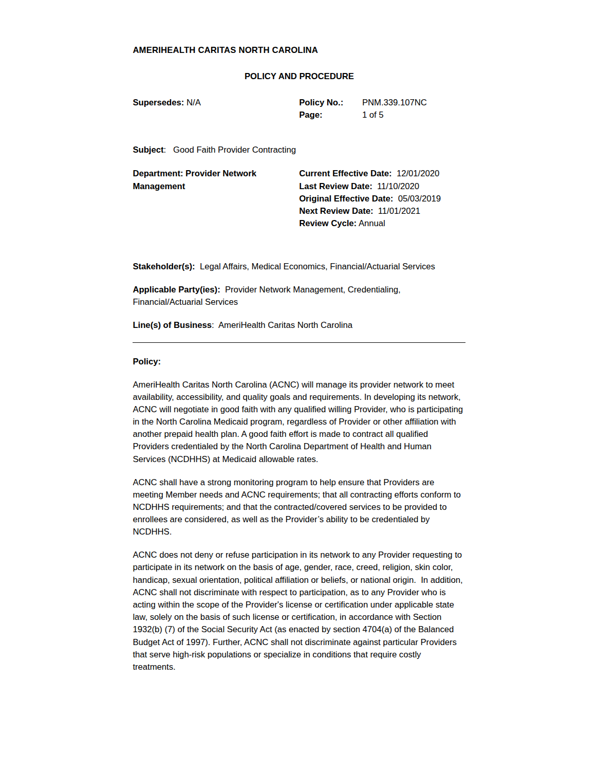AMERIHEALTH CARITAS NORTH CAROLINA
POLICY AND PROCEDURE
| Supersedes: N/A | Policy No.: PNM.339.107NC Page: 1 of 5 |
Subject: Good Faith Provider Contracting
| Department: Provider Network Management | Current Effective Date: 12/01/2020 Last Review Date: 11/10/2020 Original Effective Date: 05/03/2019 Next Review Date: 11/01/2021 Review Cycle: Annual |
Stakeholder(s): Legal Affairs, Medical Economics, Financial/Actuarial Services
Applicable Party(ies): Provider Network Management, Credentialing, Financial/Actuarial Services
Line(s) of Business: AmeriHealth Caritas North Carolina
Policy:
AmeriHealth Caritas North Carolina (ACNC) will manage its provider network to meet availability, accessibility, and quality goals and requirements. In developing its network, ACNC will negotiate in good faith with any qualified willing Provider, who is participating in the North Carolina Medicaid program, regardless of Provider or other affiliation with another prepaid health plan. A good faith effort is made to contract all qualified Providers credentialed by the North Carolina Department of Health and Human Services (NCDHHS) at Medicaid allowable rates.
ACNC shall have a strong monitoring program to help ensure that Providers are meeting Member needs and ACNC requirements; that all contracting efforts conform to NCDHHS requirements; and that the contracted/covered services to be provided to enrollees are considered, as well as the Provider’s ability to be credentialed by NCDHHS.
ACNC does not deny or refuse participation in its network to any Provider requesting to participate in its network on the basis of age, gender, race, creed, religion, skin color, handicap, sexual orientation, political affiliation or beliefs, or national origin. In addition, ACNC shall not discriminate with respect to participation, as to any Provider who is acting within the scope of the Provider's license or certification under applicable state law, solely on the basis of such license or certification, in accordance with Section 1932(b) (7) of the Social Security Act (as enacted by section 4704(a) of the Balanced Budget Act of 1997). Further, ACNC shall not discriminate against particular Providers that serve high-risk populations or specialize in conditions that require costly treatments.